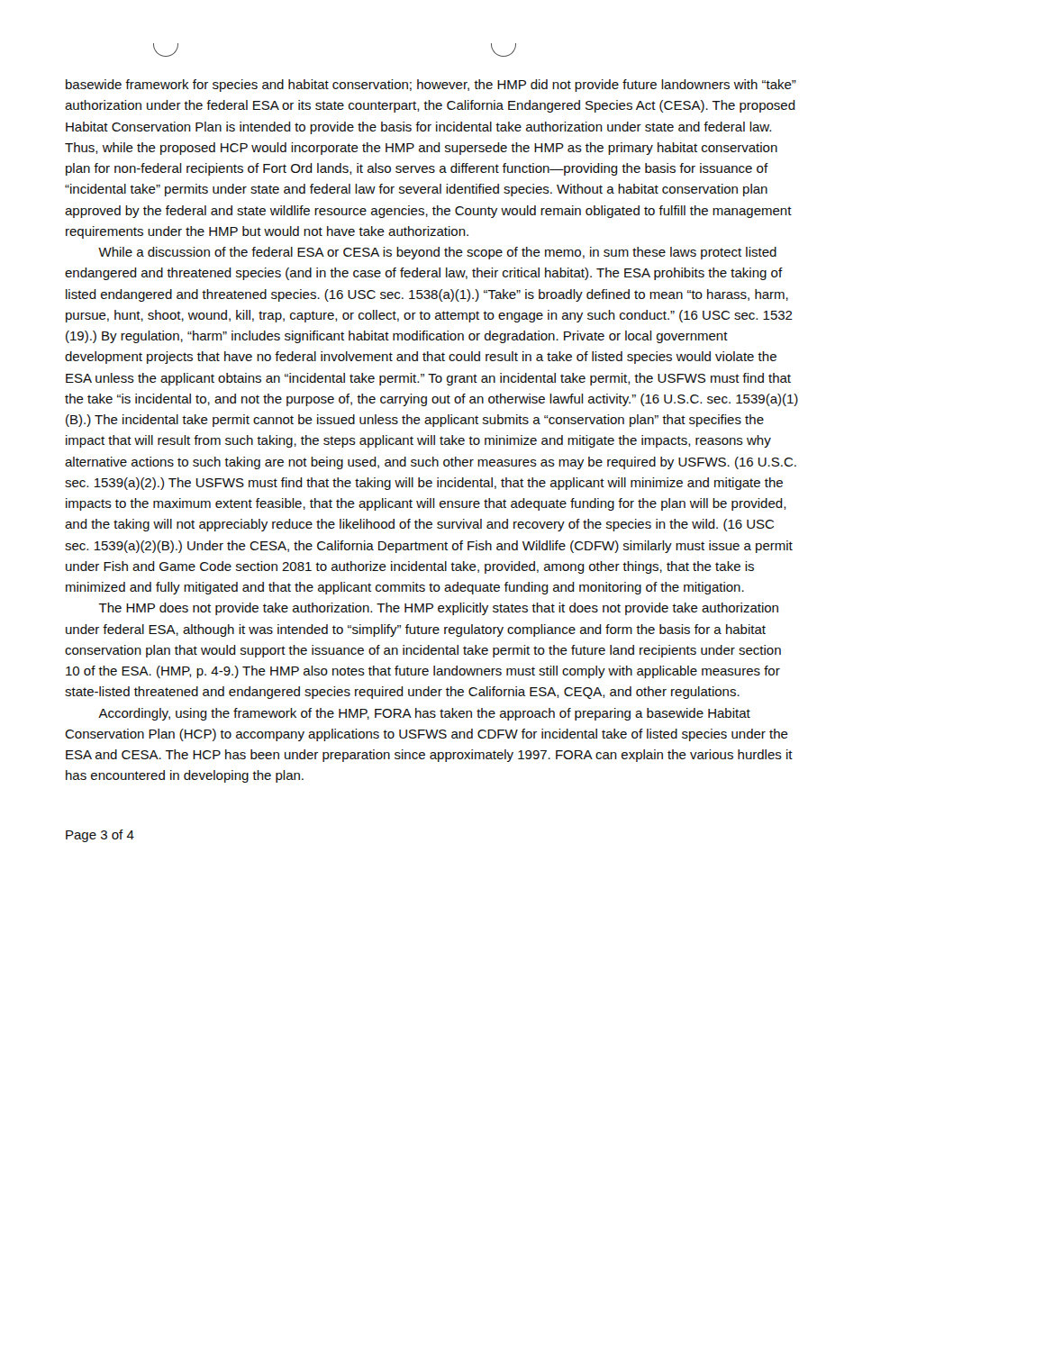basewide framework for species and habitat conservation; however, the HMP did not provide future landowners with “take” authorization under the federal ESA or its state counterpart, the California Endangered Species Act (CESA). The proposed Habitat Conservation Plan is intended to provide the basis for incidental take authorization under state and federal law. Thus, while the proposed HCP would incorporate the HMP and supersede the HMP as the primary habitat conservation plan for non-federal recipients of Fort Ord lands, it also serves a different function—providing the basis for issuance of “incidental take” permits under state and federal law for several identified species. Without a habitat conservation plan approved by the federal and state wildlife resource agencies, the County would remain obligated to fulfill the management requirements under the HMP but would not have take authorization.
While a discussion of the federal ESA or CESA is beyond the scope of the memo, in sum these laws protect listed endangered and threatened species (and in the case of federal law, their critical habitat). The ESA prohibits the taking of listed endangered and threatened species. (16 USC sec. 1538(a)(1).) “Take” is broadly defined to mean “to harass, harm, pursue, hunt, shoot, wound, kill, trap, capture, or collect, or to attempt to engage in any such conduct.” (16 USC sec. 1532 (19).) By regulation, “harm” includes significant habitat modification or degradation. Private or local government development projects that have no federal involvement and that could result in a take of listed species would violate the ESA unless the applicant obtains an “incidental take permit.” To grant an incidental take permit, the USFWS must find that the take “is incidental to, and not the purpose of, the carrying out of an otherwise lawful activity.” (16 U.S.C. sec. 1539(a)(1) (B).) The incidental take permit cannot be issued unless the applicant submits a “conservation plan” that specifies the impact that will result from such taking, the steps applicant will take to minimize and mitigate the impacts, reasons why alternative actions to such taking are not being used, and such other measures as may be required by USFWS. (16 U.S.C. sec. 1539(a)(2).) The USFWS must find that the taking will be incidental, that the applicant will minimize and mitigate the impacts to the maximum extent feasible, that the applicant will ensure that adequate funding for the plan will be provided, and the taking will not appreciably reduce the likelihood of the survival and recovery of the species in the wild. (16 USC sec. 1539(a)(2)(B).) Under the CESA, the California Department of Fish and Wildlife (CDFW) similarly must issue a permit under Fish and Game Code section 2081 to authorize incidental take, provided, among other things, that the take is minimized and fully mitigated and that the applicant commits to adequate funding and monitoring of the mitigation.
The HMP does not provide take authorization. The HMP explicitly states that it does not provide take authorization under federal ESA, although it was intended to “simplify” future regulatory compliance and form the basis for a habitat conservation plan that would support the issuance of an incidental take permit to the future land recipients under section 10 of the ESA. (HMP, p. 4-9.) The HMP also notes that future landowners must still comply with applicable measures for state-listed threatened and endangered species required under the California ESA, CEQA, and other regulations.
Accordingly, using the framework of the HMP, FORA has taken the approach of preparing a basewide Habitat Conservation Plan (HCP) to accompany applications to USFWS and CDFW for incidental take of listed species under the ESA and CESA. The HCP has been under preparation since approximately 1997. FORA can explain the various hurdles it has encountered in developing the plan.
Page 3 of 4